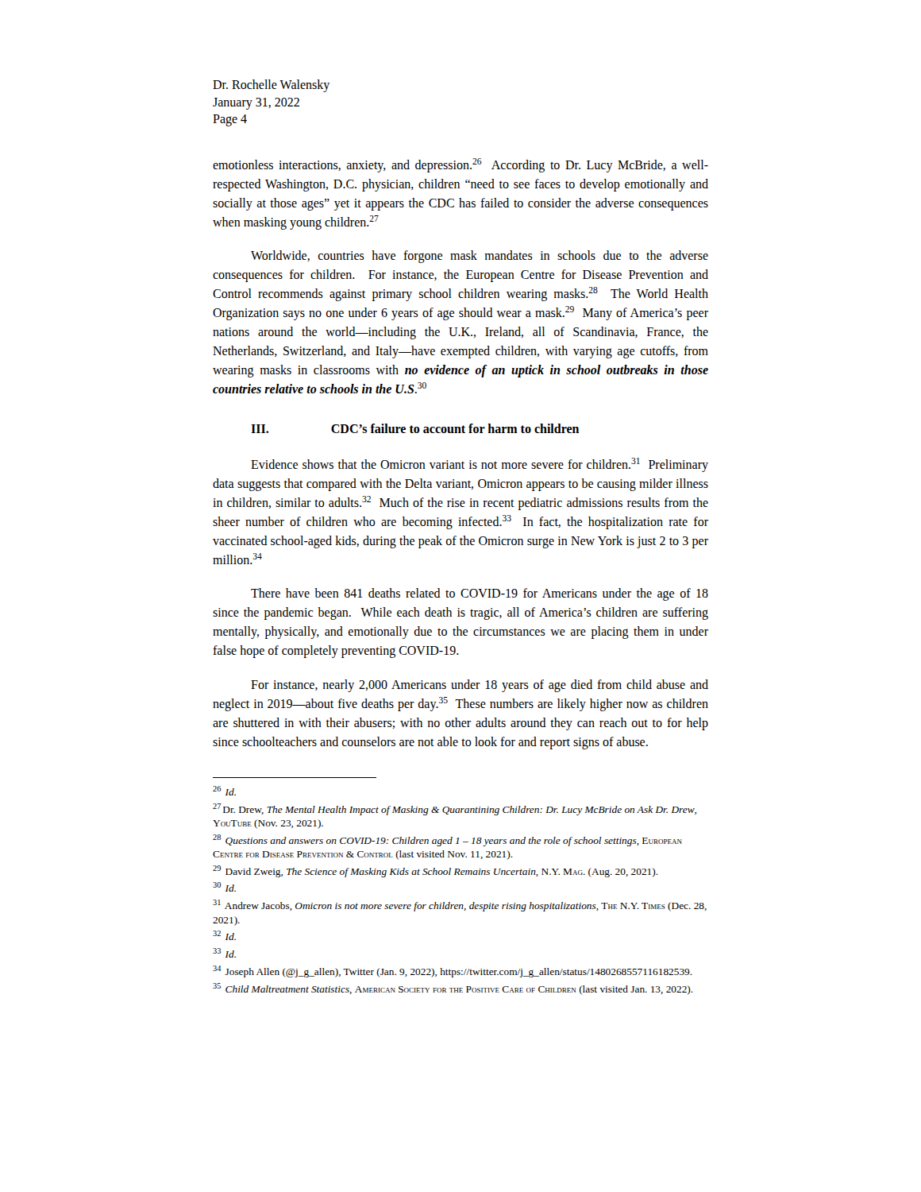Dr. Rochelle Walensky
January 31, 2022
Page 4
emotionless interactions, anxiety, and depression.26 According to Dr. Lucy McBride, a well-respected Washington, D.C. physician, children “need to see faces to develop emotionally and socially at those ages” yet it appears the CDC has failed to consider the adverse consequences when masking young children.27
Worldwide, countries have forgone mask mandates in schools due to the adverse consequences for children. For instance, the European Centre for Disease Prevention and Control recommends against primary school children wearing masks.28 The World Health Organization says no one under 6 years of age should wear a mask.29 Many of America’s peer nations around the world—including the U.K., Ireland, all of Scandinavia, France, the Netherlands, Switzerland, and Italy—have exempted children, with varying age cutoffs, from wearing masks in classrooms with no evidence of an uptick in school outbreaks in those countries relative to schools in the U.S.30
III. CDC’s failure to account for harm to children
Evidence shows that the Omicron variant is not more severe for children.31 Preliminary data suggests that compared with the Delta variant, Omicron appears to be causing milder illness in children, similar to adults.32 Much of the rise in recent pediatric admissions results from the sheer number of children who are becoming infected.33 In fact, the hospitalization rate for vaccinated school-aged kids, during the peak of the Omicron surge in New York is just 2 to 3 per million.34
There have been 841 deaths related to COVID-19 for Americans under the age of 18 since the pandemic began. While each death is tragic, all of America’s children are suffering mentally, physically, and emotionally due to the circumstances we are placing them in under false hope of completely preventing COVID-19.
For instance, nearly 2,000 Americans under 18 years of age died from child abuse and neglect in 2019—about five deaths per day.35 These numbers are likely higher now as children are shuttered in with their abusers; with no other adults around they can reach out to for help since schoolteachers and counselors are not able to look for and report signs of abuse.
26 Id.
27 Dr. Drew, The Mental Health Impact of Masking & Quarantining Children: Dr. Lucy McBride on Ask Dr. Drew, YouTube (Nov. 23, 2021).
28 Questions and answers on COVID-19: Children aged 1 – 18 years and the role of school settings, European Centre for Disease Prevention & Control (last visited Nov. 11, 2021).
29 David Zweig, The Science of Masking Kids at School Remains Uncertain, N.Y. Mag. (Aug. 20, 2021).
30 Id.
31 Andrew Jacobs, Omicron is not more severe for children, despite rising hospitalizations, The N.Y. Times (Dec. 28, 2021).
32 Id.
33 Id.
34 Joseph Allen (@j_g_allen), Twitter (Jan. 9, 2022), https://twitter.com/j_g_allen/status/1480268557116182539.
35 Child Maltreatment Statistics, American Society for the Positive Care of Children (last visited Jan. 13, 2022).